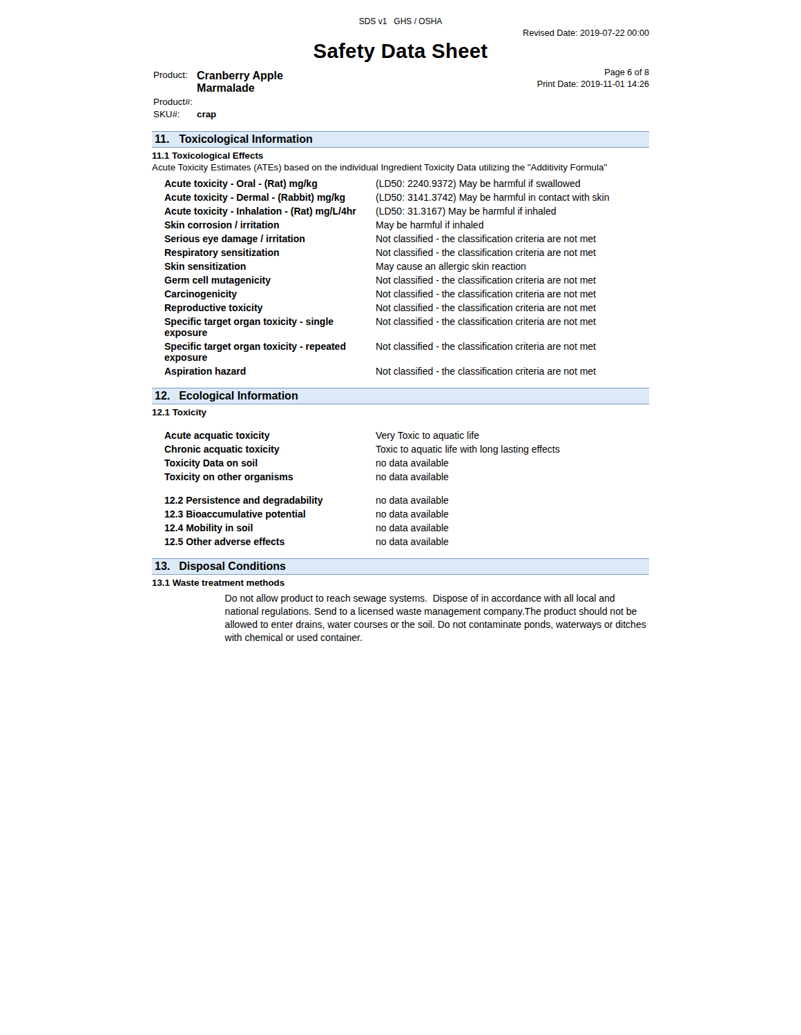SDS v1 GHS / OSHA
Revised Date: 2019-07-22 00:00
Safety Data Sheet
| Product: | Cranberry Apple Marmalade |
| Product#: | |
| SKU#: | crap |
Page 6 of 8
Print Date: 2019-11-01 14:26
11. Toxicological Information
11.1 Toxicological Effects
Acute Toxicity Estimates (ATEs) based on the individual Ingredient Toxicity Data utilizing the "Additivity Formula"
| Acute toxicity - Oral - (Rat) mg/kg | (LD50: 2240.9372) May be harmful if swallowed |
| Acute toxicity - Dermal - (Rabbit) mg/kg | (LD50: 3141.3742) May be harmful in contact with skin |
| Acute toxicity - Inhalation - (Rat) mg/L/4hr | (LD50: 31.3167) May be harmful if inhaled |
| Skin corrosion / irritation | May be harmful if inhaled |
| Serious eye damage / irritation | Not classified - the classification criteria are not met |
| Respiratory sensitization | Not classified - the classification criteria are not met |
| Skin sensitization | May cause an allergic skin reaction |
| Germ cell mutagenicity | Not classified - the classification criteria are not met |
| Carcinogenicity | Not classified - the classification criteria are not met |
| Reproductive toxicity | Not classified - the classification criteria are not met |
| Specific target organ toxicity - single exposure | Not classified - the classification criteria are not met |
| Specific target organ toxicity - repeated exposure | Not classified - the classification criteria are not met |
| Aspiration hazard | Not classified - the classification criteria are not met |
12. Ecological Information
12.1 Toxicity
| Acute acquatic toxicity | Very Toxic to aquatic life |
| Chronic acquatic toxicity | Toxic to aquatic life with long lasting effects |
| Toxicity Data on soil | no data available |
| Toxicity on other organisms | no data available |
| 12.2 Persistence and degradability | no data available |
| 12.3 Bioaccumulative potential | no data available |
| 12.4 Mobility in soil | no data available |
| 12.5 Other adverse effects | no data available |
13. Disposal Conditions
13.1 Waste treatment methods
Do not allow product to reach sewage systems. Dispose of in accordance with all local and national regulations. Send to a licensed waste management company.The product should not be allowed to enter drains, water courses or the soil. Do not contaminate ponds, waterways or ditches with chemical or used container.